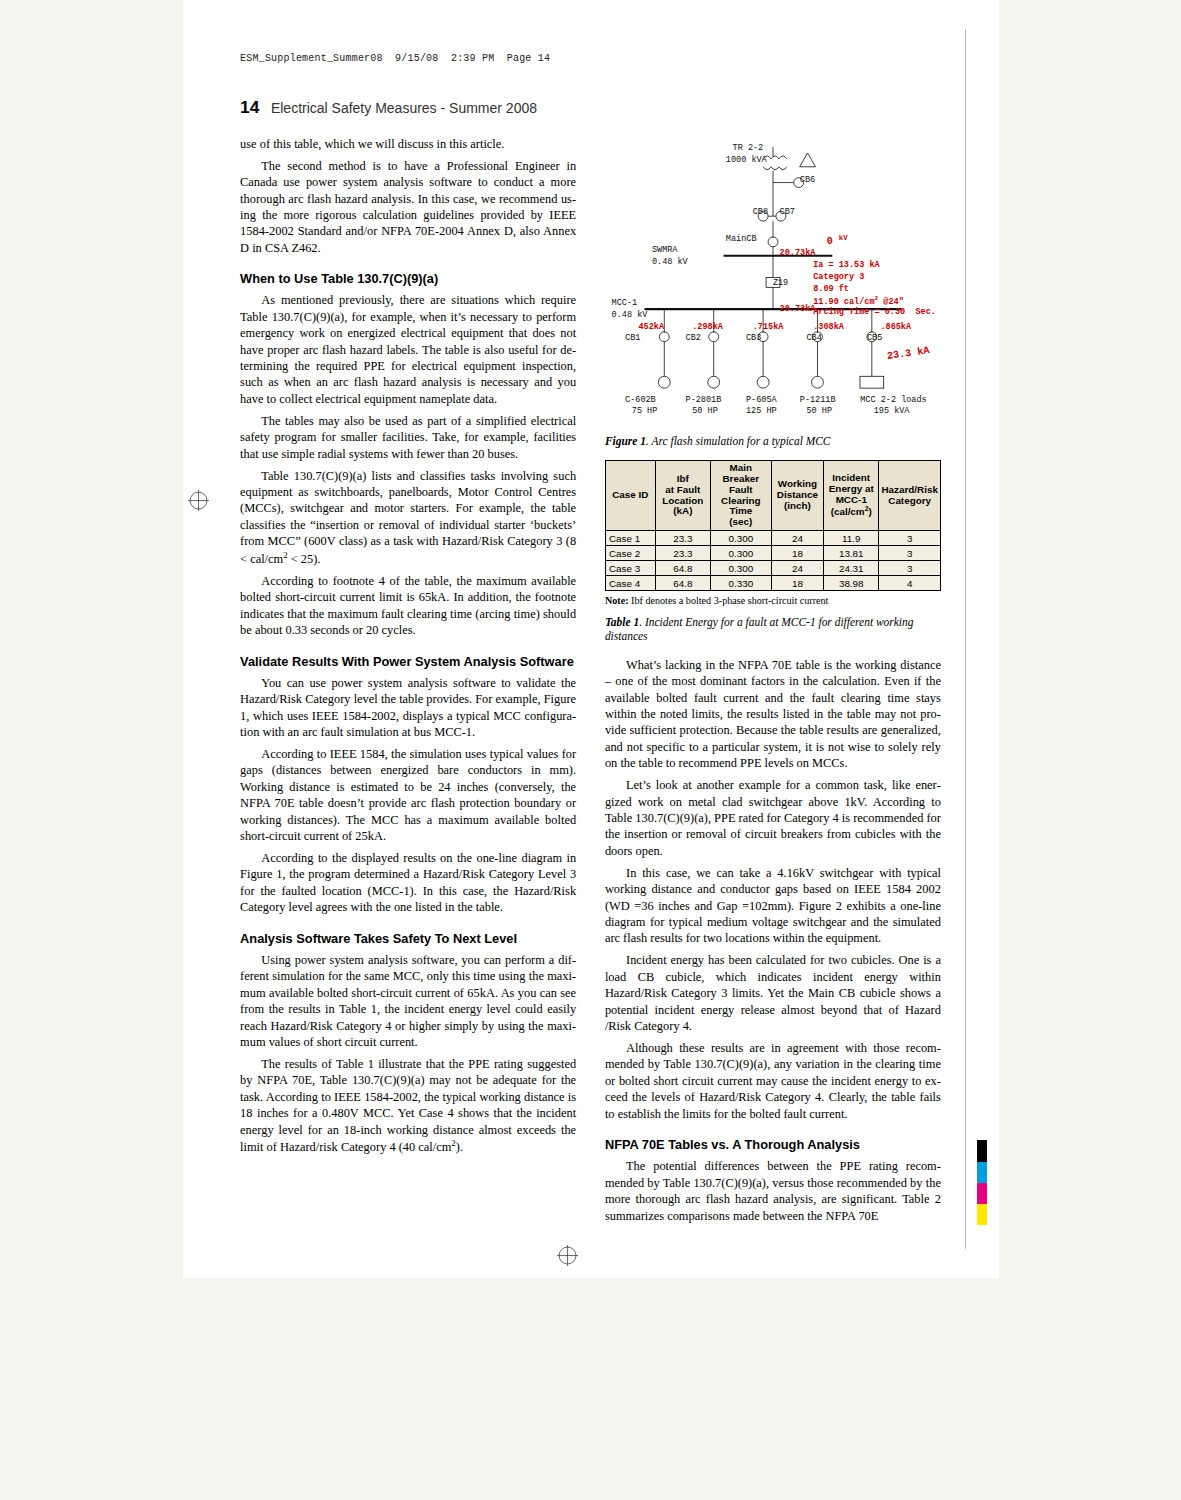ESM_Supplement_Summer08 9/15/08 2:39 PM Page 14
14 Electrical Safety Measures - Summer 2008
use of this table, which we will discuss in this article.
The second method is to have a Professional Engineer in Canada use power system analysis software to conduct a more thorough arc flash hazard analysis. In this case, we recommend using the more rigorous calculation guidelines provided by IEEE 1584-2002 Standard and/or NFPA 70E-2004 Annex D, also Annex D in CSA Z462.
When to Use Table 130.7(C)(9)(a)
As mentioned previously, there are situations which require Table 130.7(C)(9)(a), for example, when it’s necessary to perform emergency work on energized electrical equipment that does not have proper arc flash hazard labels. The table is also useful for determining the required PPE for electrical equipment inspection, such as when an arc flash hazard analysis is necessary and you have to collect electrical equipment nameplate data.
The tables may also be used as part of a simplified electrical safety program for smaller facilities. Take, for example, facilities that use simple radial systems with fewer than 20 buses.
Table 130.7(C)(9)(a) lists and classifies tasks involving such equipment as switchboards, panelboards, Motor Control Centres (MCCs), switchgear and motor starters. For example, the table classifies the “insertion or removal of individual starter ‘buckets’ from MCC” (600V class) as a task with Hazard/Risk Category 3 (8 < cal/cm2 < 25).
According to footnote 4 of the table, the maximum available bolted short-circuit current limit is 65kA. In addition, the footnote indicates that the maximum fault clearing time (arcing time) should be about 0.33 seconds or 20 cycles.
Validate Results With Power System Analysis Software
You can use power system analysis software to validate the Hazard/Risk Category level the table provides. For example, Figure 1, which uses IEEE 1584-2002, displays a typical MCC configuration with an arc fault simulation at bus MCC-1.
According to IEEE 1584, the simulation uses typical values for gaps (distances between energized bare conductors in mm). Working distance is estimated to be 24 inches (conversely, the NFPA 70E table doesn’t provide arc flash protection boundary or working distances). The MCC has a maximum available bolted short-circuit current of 25kA.
According to the displayed results on the one-line diagram in Figure 1, the program determined a Hazard/Risk Category Level 3 for the faulted location (MCC-1). In this case, the Hazard/Risk Category level agrees with the one listed in the table.
Analysis Software Takes Safety To Next Level
Using power system analysis software, you can perform a different simulation for the same MCC, only this time using the maximum available bolted short-circuit current of 65kA. As you can see from the results in Table 1, the incident energy level could easily reach Hazard/Risk Category 4 or higher simply by using the maximum values of short circuit current.
The results of Table 1 illustrate that the PPE rating suggested by NFPA 70E, Table 130.7(C)(9)(a) may not be adequate for the task. According to IEEE 1584-2002, the typical working distance is 18 inches for a 0.480V MCC. Yet Case 4 shows that the incident energy level for an 18-inch working distance almost exceeds the limit of Hazard/risk Category 4 (40 cal/cm2).
TR 2-2 1000 kVA CB6 CB8 CB7 MainCB SWMRA 0.48 kV 20.73kA 0 kV Z19 MCC-1 0.48 kV 20.73kA 452kA .298kA .715kA .308kA .865kA CB1 CB2 CB3 CB4 CB5 23.3 kA C-602B 75 HP P-2801B 50 HP P-605A 125 HP P-1211B 50 HP MCC 2-2 loads 195 kVA Ia = 13.53 kA Category 3 8.09 ft 11.90 cal/cm2 @24" Arcing Time = 0.30 Sec.
Figure 1. Arc flash simulation for a typical MCC
| Case ID | Ibf at Fault Location (kA) | Main Breaker Fault Clearing Time (sec) | Working Distance (inch) | Incident Energy at MCC-1 (cal/cm 2 ) | Hazard/Risk Category |
| --- | --- | --- | --- | --- | --- |
| Case 1 | 23.3 | 0.300 | 24 | 11.9 | 3 |
| Case 2 | 23.3 | 0.300 | 18 | 13.81 | 3 |
| Case 3 | 64.8 | 0.300 | 24 | 24.31 | 3 |
| Case 4 | 64.8 | 0.330 | 18 | 38.98 | 4 |
Note: Ibf denotes a bolted 3-phase short-circuit current
Table 1. Incident Energy for a fault at MCC-1 for different working distances
What’s lacking in the NFPA 70E table is the working distance – one of the most dominant factors in the calculation. Even if the available bolted fault current and the fault clearing time stays within the noted limits, the results listed in the table may not provide sufficient protection. Because the table results are generalized, and not specific to a particular system, it is not wise to solely rely on the table to recommend PPE levels on MCCs.
Let’s look at another example for a common task, like energized work on metal clad switchgear above 1kV. According to Table 130.7(C)(9)(a), PPE rated for Category 4 is recommended for the insertion or removal of circuit breakers from cubicles with the doors open.
In this case, we can take a 4.16kV switchgear with typical working distance and conductor gaps based on IEEE 1584 2002 (WD =36 inches and Gap =102mm). Figure 2 exhibits a one-line diagram for typical medium voltage switchgear and the simulated arc flash results for two locations within the equipment.
Incident energy has been calculated for two cubicles. One is a load CB cubicle, which indicates incident energy within Hazard/Risk Category 3 limits. Yet the Main CB cubicle shows a potential incident energy release almost beyond that of Hazard /Risk Category 4.
Although these results are in agreement with those recommended by Table 130.7(C)(9)(a), any variation in the clearing time or bolted short circuit current may cause the incident energy to exceed the levels of Hazard/Risk Category 4. Clearly, the table fails to establish the limits for the bolted fault current.
NFPA 70E Tables vs. A Thorough Analysis
The potential differences between the PPE rating recommended by Table 130.7(C)(9)(a), versus those recommended by the more thorough arc flash hazard analysis, are significant. Table 2 summarizes comparisons made between the NFPA 70E